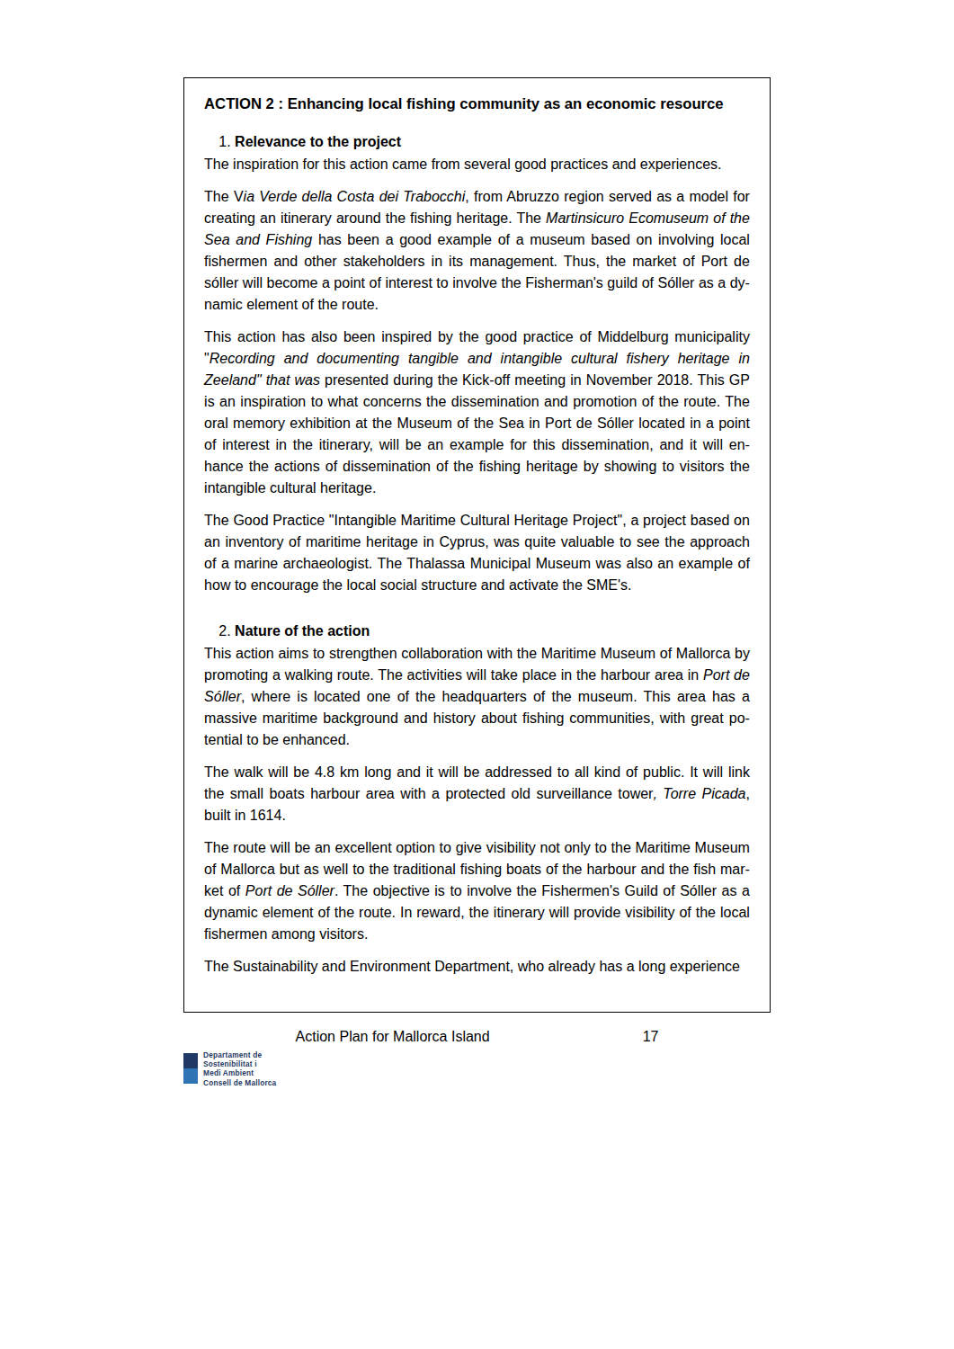ACTION 2 : Enhancing local fishing community as an economic resource
Relevance to the project
The inspiration for this action came from several good practices and experiences.
The Via Verde della Costa dei Trabocchi, from Abruzzo region served as a model for creating an itinerary around the fishing heritage. The Martinsicuro Ecomuseum of the Sea and Fishing has been a good example of a museum based on involving local fishermen and other stakeholders in its management. Thus, the market of Port de sóller will become a point of interest to involve the Fisherman's guild of Sóller as a dynamic element of the route.
This action has also been inspired by the good practice of Middelburg municipality "Recording and documenting tangible and intangible cultural fishery heritage in Zeeland" that was presented during the Kick-off meeting in November 2018. This GP is an inspiration to what concerns the dissemination and promotion of the route. The oral memory exhibition at the Museum of the Sea in Port de Sóller located in a point of interest in the itinerary, will be an example for this dissemination, and it will enhance the actions of dissemination of the fishing heritage by showing to visitors the intangible cultural heritage.
The Good Practice "Intangible Maritime Cultural Heritage Project", a project based on an inventory of maritime heritage in Cyprus, was quite valuable to see the approach of a marine archaeologist. The Thalassa Municipal Museum was also an example of how to encourage the local social structure and activate the SME's.
Nature of the action
This action aims to strengthen collaboration with the Maritime Museum of Mallorca by promoting a walking route. The activities will take place in the harbour area in Port de Sóller, where is located one of the headquarters of the museum. This area has a massive maritime background and history about fishing communities, with great potential to be enhanced.
The walk will be 4.8 km long and it will be addressed to all kind of public. It will link the small boats harbour area with a protected old surveillance tower, Torre Picada, built in 1614.
The route will be an excellent option to give visibility not only to the Maritime Museum of Mallorca but as well to the traditional fishing boats of the harbour and the fish market of Port de Sóller. The objective is to involve the Fishermen's Guild of Sóller as a dynamic element of the route. In reward, the itinerary will provide visibility of the local fishermen among visitors.
The Sustainability and Environment Department, who already has a long experience
Action Plan for Mallorca Island17
Departament de
Sostenibilitat i
Medi Ambient
Consell de Mallorca